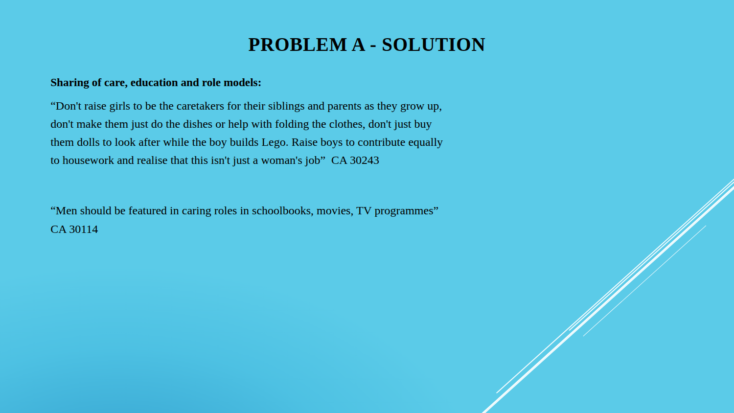Problem A - Solution
Sharing of care, education and role models:
“Don't raise girls to be the caretakers for their siblings and parents as they grow up, don't make them just do the dishes or help with folding the clothes, don't just buy them dolls to look after while the boy builds Lego. Raise boys to contribute equally to housework and realise that this isn't just a woman's job” CA 30243
“Men should be featured in caring roles in schoolbooks, movies, TV programmes” CA 30114